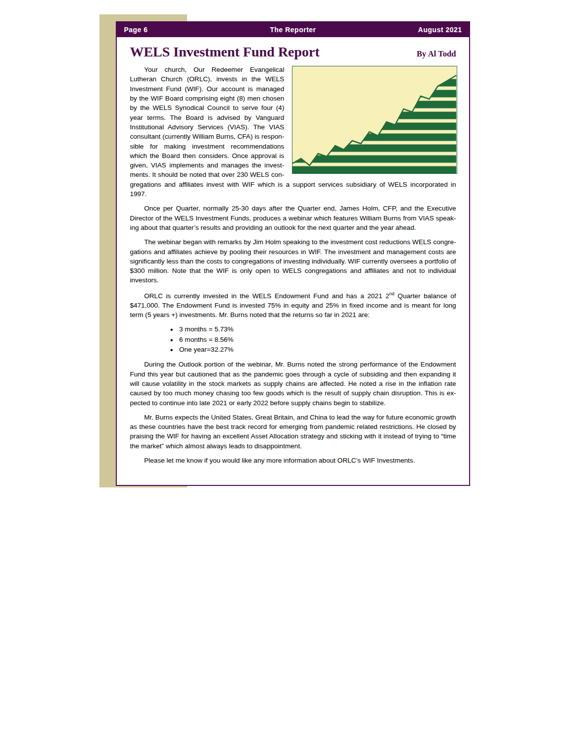Page 6
The Reporter
August 2021
WELS Investment Fund Report
By Al Todd
Your church, Our Redeemer Evangelical Lutheran Church (ORLC), invests in the WELS Investment Fund (WIF). Our account is managed by the WIF Board comprising eight (8) men chosen by the WELS Synodical Council to serve four (4) year terms. The Board is advised by Vanguard Institutional Advisory Services (VIAS). The VIAS consultant (currently William Burns, CFA) is responsible for making investment recommendations which the Board then considers. Once approval is given, VIAS implements and manages the investments. It should be noted that over 230 WELS congregations and affiliates invest with WIF which is a support services subsidiary of WELS incorporated in 1997.
Once per Quarter, normally 25-30 days after the Quarter end, James Holm, CFP, and the Executive Director of the WELS Investment Funds, produces a webinar which features William Burns from VIAS speaking about that quarter’s results and providing an outlook for the next quarter and the year ahead.
The webinar began with remarks by Jim Holm speaking to the investment cost reductions WELS congregations and affiliates achieve by pooling their resources in WIF. The investment and management costs are significantly less than the costs to congregations of investing individually. WIF currently oversees a portfolio of $300 million. Note that the WIF is only open to WELS congregations and affiliates and not to individual investors.
ORLC is currently invested in the WELS Endowment Fund and has a 2021 2nd Quarter balance of $471,000. The Endowment Fund is invested 75% in equity and 25% in fixed income and is meant for long term (5 years +) investments. Mr. Burns noted that the returns so far in 2021 are:
3 months = 5.73%
6 months = 8.56%
One year=32.27%
During the Outlook portion of the webinar, Mr. Burns noted the strong performance of the Endowment Fund this year but cautioned that as the pandemic goes through a cycle of subsiding and then expanding it will cause volatility in the stock markets as supply chains are affected. He noted a rise in the inflation rate caused by too much money chasing too few goods which is the result of supply chain disruption. This is expected to continue into late 2021 or early 2022 before supply chains begin to stabilize.
Mr. Burns expects the United States, Great Britain, and China to lead the way for future economic growth as these countries have the best track record for emerging from pandemic related restrictions. He closed by praising the WIF for having an excellent Asset Allocation strategy and sticking with it instead of trying to “time the market” which almost always leads to disappointment.
Please let me know if you would like any more information about ORLC’s WIF Investments.